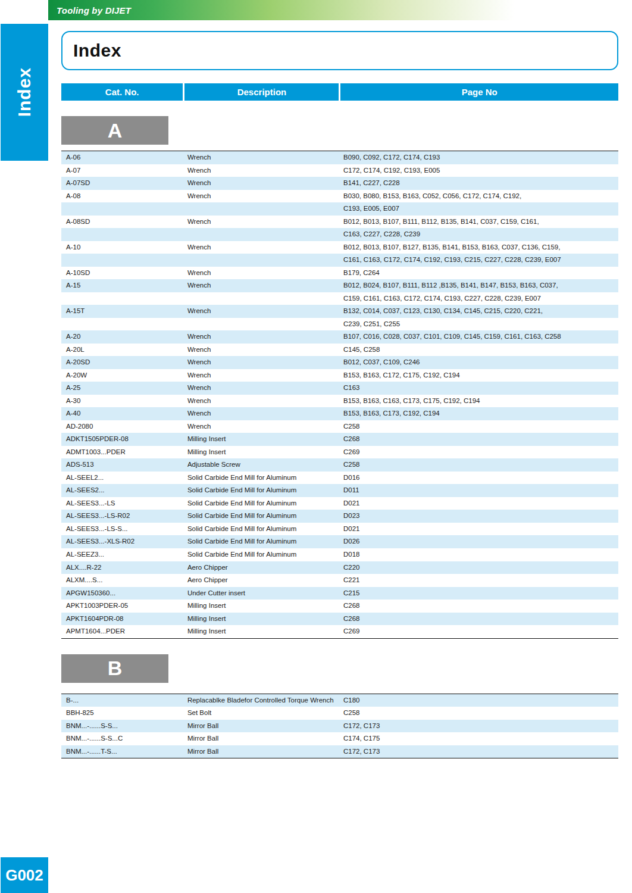Index
G002
Tooling by DIJET
Index
| Cat. No. | Description | Page No |
| --- | --- | --- |
A
| A-06 | Wrench | B090, C092, C172, C174, C193 |
| A-07 | Wrench | C172, C174, C192, C193, E005 |
| A-07SD | Wrench | B141, C227, C228 |
| A-08 | Wrench | B030, B080, B153, B163, C052, C056, C172, C174, C192, |
| | | C193, E005, E007 |
| A-08SD | Wrench | B012, B013, B107, B111, B112, B135, B141, C037, C159, C161, |
| | | C163, C227, C228, C239 |
| A-10 | Wrench | B012, B013, B107, B127, B135, B141, B153, B163, C037, C136, C159, |
| | | C161, C163, C172, C174, C192, C193, C215, C227, C228, C239, E007 |
| A-10SD | Wrench | B179, C264 |
| A-15 | Wrench | B012, B024, B107, B111, B112 ,B135, B141, B147, B153, B163, C037, |
| | | C159, C161, C163, C172, C174, C193, C227, C228, C239, E007 |
| A-15T | Wrench | B132, C014, C037, C123, C130, C134, C145, C215, C220, C221, |
| | | C239, C251, C255 |
| A-20 | Wrench | B107, C016, C028, C037, C101, C109, C145, C159, C161, C163, C258 |
| A-20L | Wrench | C145, C258 |
| A-20SD | Wrench | B012, C037, C109, C246 |
| A-20W | Wrench | B153, B163, C172, C175, C192, C194 |
| A-25 | Wrench | C163 |
| A-30 | Wrench | B153, B163, C163, C173, C175, C192, C194 |
| A-40 | Wrench | B153, B163, C173, C192, C194 |
| AD-2080 | Wrench | C258 |
| ADKT1505PDER-08 | Milling Insert | C268 |
| ADMT1003...PDER | Milling Insert | C269 |
| ADS-513 | Adjustable Screw | C258 |
| AL-SEEL2... | Solid Carbide End Mill for Aluminum | D016 |
| AL-SEES2... | Solid Carbide End Mill for Aluminum | D011 |
| AL-SEES3...-LS | Solid Carbide End Mill for Aluminum | D021 |
| AL-SEES3...-LS-R02 | Solid Carbide End Mill for Aluminum | D023 |
| AL-SEES3...-LS-S... | Solid Carbide End Mill for Aluminum | D021 |
| AL-SEES3...-XLS-R02 | Solid Carbide End Mill for Aluminum | D026 |
| AL-SEEZ3... | Solid Carbide End Mill for Aluminum | D018 |
| ALX....R-22 | Aero Chipper | C220 |
| ALXM....S... | Aero Chipper | C221 |
| APGW150360... | Under Cutter insert | C215 |
| APKT1003PDER-05 | Milling Insert | C268 |
| APKT1604PDR-08 | Milling Insert | C268 |
| APMT1604...PDER | Milling Insert | C269 |
B
| B-... | Replacablke Bladefor Controlled Torque Wrench | C180 |
| BBH-825 | Set Bolt | C258 |
| BNM...-......S-S... | Mirror Ball | C172, C173 |
| BNM...-......S-S...C | Mirror Ball | C174, C175 |
| BNM...-......T-S... | Mirror Ball | C172, C173 |